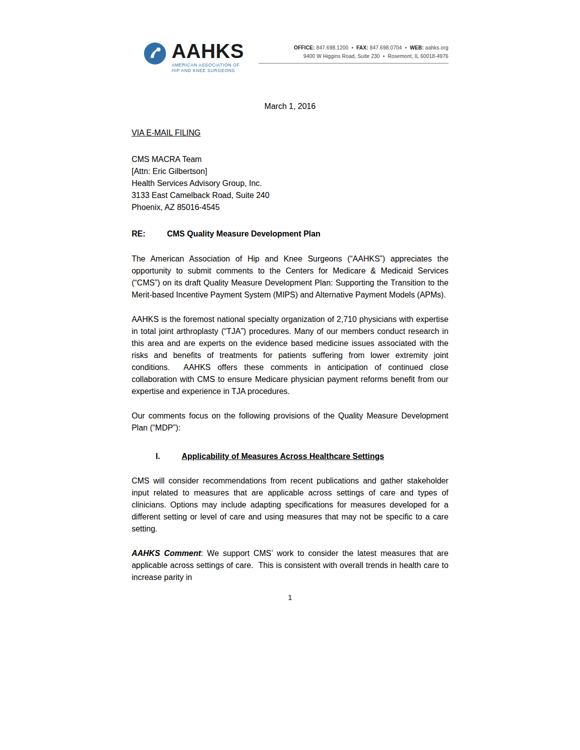AAHKS American Association of
Hip and Knee Surgeons
OFFICE: 847.698.1200 • FAX: 847.698.0704 • WEB: aahks.org
9400 W Higgins Road, Suite 230 • Rosemont, IL 60018-4976
March 1, 2016
VIA E-MAIL FILING
CMS MACRA Team
[Attn: Eric Gilbertson]
Health Services Advisory Group, Inc.
3133 East Camelback Road, Suite 240
Phoenix, AZ 85016-4545
RE: CMS Quality Measure Development Plan
The American Association of Hip and Knee Surgeons (“AAHKS”) appreciates the opportunity to submit comments to the Centers for Medicare & Medicaid Services (“CMS”) on its draft Quality Measure Development Plan: Supporting the Transition to the Merit-based Incentive Payment System (MIPS) and Alternative Payment Models (APMs).
AAHKS is the foremost national specialty organization of 2,710 physicians with expertise in total joint arthroplasty (“TJA”) procedures. Many of our members conduct research in this area and are experts on the evidence based medicine issues associated with the risks and benefits of treatments for patients suffering from lower extremity joint conditions. AAHKS offers these comments in anticipation of continued close collaboration with CMS to ensure Medicare physician payment reforms benefit from our expertise and experience in TJA procedures.
Our comments focus on the following provisions of the Quality Measure Development Plan (“MDP”):
I. Applicability of Measures Across Healthcare Settings
CMS will consider recommendations from recent publications and gather stakeholder input related to measures that are applicable across settings of care and types of clinicians. Options may include adapting specifications for measures developed for a different setting or level of care and using measures that may not be specific to a care setting.
AAHKS Comment: We support CMS’ work to consider the latest measures that are applicable across settings of care. This is consistent with overall trends in health care to increase parity in
1